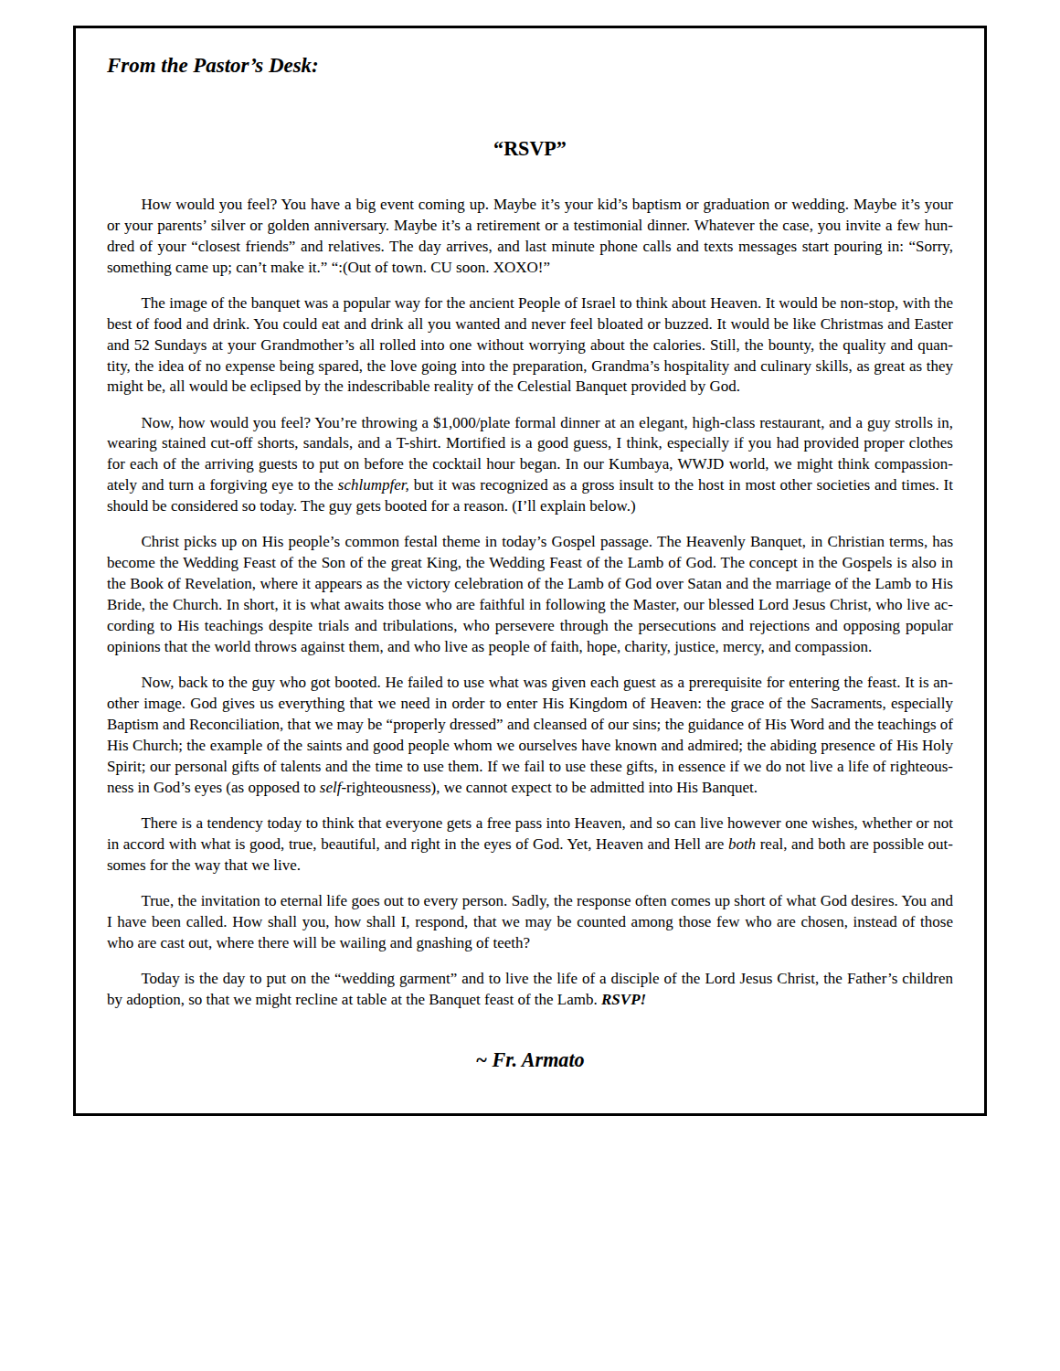From the Pastor’s Desk:
“RSVP”
How would you feel? You have a big event coming up. Maybe it’s your kid’s baptism or graduation or wedding. Maybe it’s your or your parents’ silver or golden anniversary. Maybe it’s a retirement or a testimonial dinner. Whatever the case, you invite a few hundred of your “closest friends” and relatives. The day arrives, and last minute phone calls and texts messages start pouring in: “Sorry, something came up; can’t make it.” “:(Out of town. CU soon. XOXO!”
The image of the banquet was a popular way for the ancient People of Israel to think about Heaven. It would be non-stop, with the best of food and drink. You could eat and drink all you wanted and never feel bloated or buzzed. It would be like Christmas and Easter and 52 Sundays at your Grandmother’s all rolled into one without worrying about the calories. Still, the bounty, the quality and quantity, the idea of no expense being spared, the love going into the preparation, Grandma’s hospitality and culinary skills, as great as they might be, all would be eclipsed by the indescribable reality of the Celestial Banquet provided by God.
Now, how would you feel? You’re throwing a $1,000/plate formal dinner at an elegant, high-class restaurant, and a guy strolls in, wearing stained cut-off shorts, sandals, and a T-shirt. Mortified is a good guess, I think, especially if you had provided proper clothes for each of the arriving guests to put on before the cocktail hour began. In our Kumbaya, WWJD world, we might think compassionately and turn a forgiving eye to the schlumpfer, but it was recognized as a gross insult to the host in most other societies and times. It should be considered so today. The guy gets booted for a reason. (I’ll explain below.)
Christ picks up on His people’s common festal theme in today’s Gospel passage. The Heavenly Banquet, in Christian terms, has become the Wedding Feast of the Son of the great King, the Wedding Feast of the Lamb of God. The concept in the Gospels is also in the Book of Revelation, where it appears as the victory celebration of the Lamb of God over Satan and the marriage of the Lamb to His Bride, the Church. In short, it is what awaits those who are faithful in following the Master, our blessed Lord Jesus Christ, who live according to His teachings despite trials and tribulations, who persevere through the persecutions and rejections and opposing popular opinions that the world throws against them, and who live as people of faith, hope, charity, justice, mercy, and compassion.
Now, back to the guy who got booted. He failed to use what was given each guest as a prerequisite for entering the feast. It is another image. God gives us everything that we need in order to enter His Kingdom of Heaven: the grace of the Sacraments, especially Baptism and Reconciliation, that we may be “properly dressed” and cleansed of our sins; the guidance of His Word and the teachings of His Church; the example of the saints and good people whom we ourselves have known and admired; the abiding presence of His Holy Spirit; our personal gifts of talents and the time to use them. If we fail to use these gifts, in essence if we do not live a life of righteousness in God’s eyes (as opposed to self-righteousness), we cannot expect to be admitted into His Banquet.
There is a tendency today to think that everyone gets a free pass into Heaven, and so can live however one wishes, whether or not in accord with what is good, true, beautiful, and right in the eyes of God. Yet, Heaven and Hell are both real, and both are possible outsomes for the way that we live.
True, the invitation to eternal life goes out to every person. Sadly, the response often comes up short of what God desires. You and I have been called. How shall you, how shall I, respond, that we may be counted among those few who are chosen, instead of those who are cast out, where there will be wailing and gnashing of teeth?
Today is the day to put on the “wedding garment” and to live the life of a disciple of the Lord Jesus Christ, the Father’s children by adoption, so that we might recline at table at the Banquet feast of the Lamb. RSVP!
~ Fr. Armato